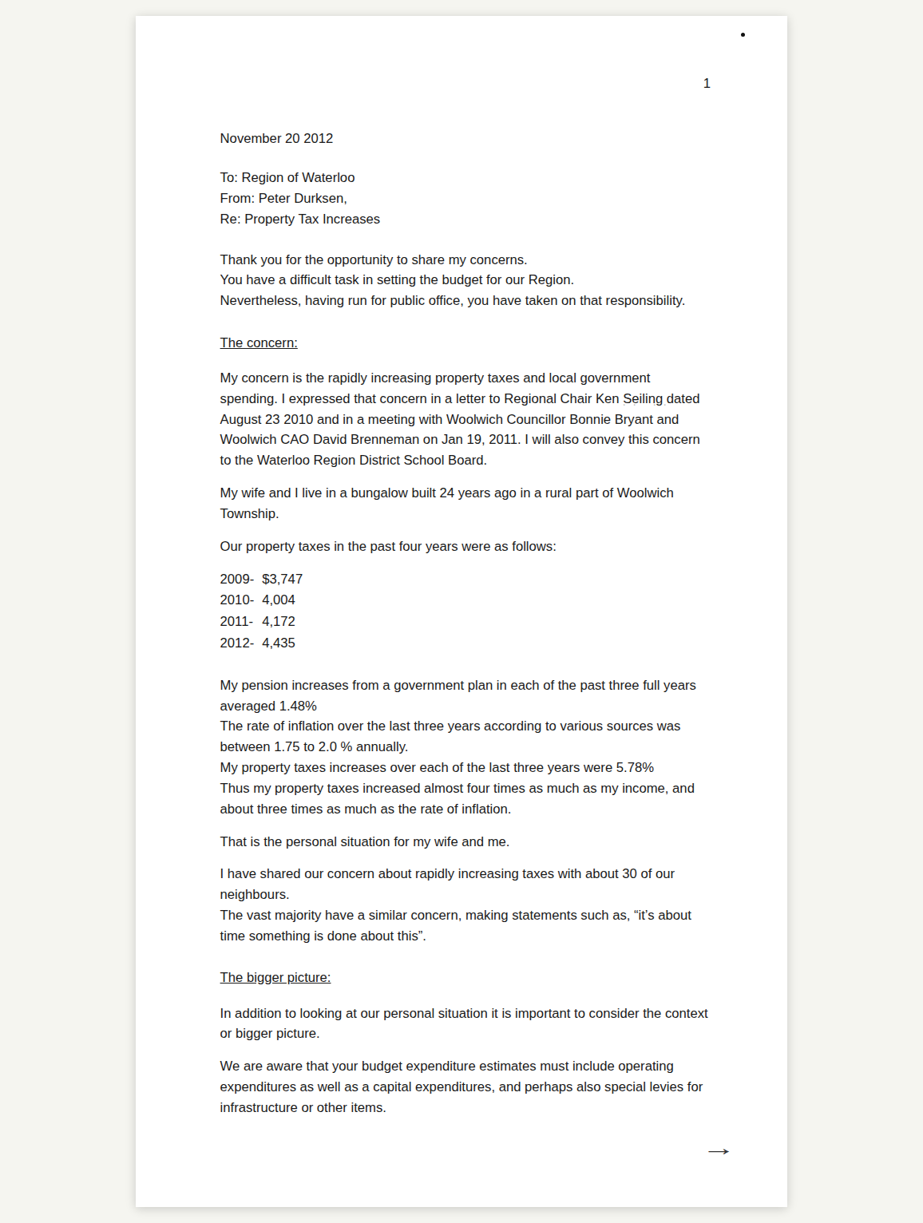1
November 20 2012
To: Region of Waterloo
From: Peter Durksen,
Re: Property Tax Increases
Thank you for the opportunity to share my concerns.
You have a difficult task in setting the budget for our Region.
Nevertheless, having run for public office, you have taken on that responsibility.
The concern:
My concern is the rapidly increasing property taxes and local government spending. I expressed that concern in a letter to Regional Chair Ken Seiling dated August 23 2010 and in a meeting with Woolwich Councillor Bonnie Bryant and Woolwich CAO David Brenneman on Jan 19, 2011. I will also convey this concern to the Waterloo Region District School Board.
My wife and I live in a bungalow built 24 years ago in a rural part of Woolwich Township.
Our property taxes in the past four years were as follows:
| 2009- | $3,747 |
| 2010- | 4,004 |
| 2011- | 4,172 |
| 2012- | 4,435 |
My pension increases from a government plan in each of the past three full years averaged 1.48%
The rate of inflation over the last three years according to various sources was between 1.75 to 2.0 % annually.
My property taxes increases over each of the last three years were 5.78%
Thus my property taxes increased almost four times as much as my income, and about three times as much as the rate of inflation.
That is the personal situation for my wife and me.
I have shared our concern about rapidly increasing taxes with about 30 of our neighbours.
The vast majority have a similar concern, making statements such as, “it’s about time something is done about this”.
The bigger picture:
In addition to looking at our personal situation it is important to consider the context or bigger picture.
We are aware that your budget expenditure estimates must include operating expenditures as well as a capital expenditures, and perhaps also special levies for infrastructure or other items.
· · · ·
→